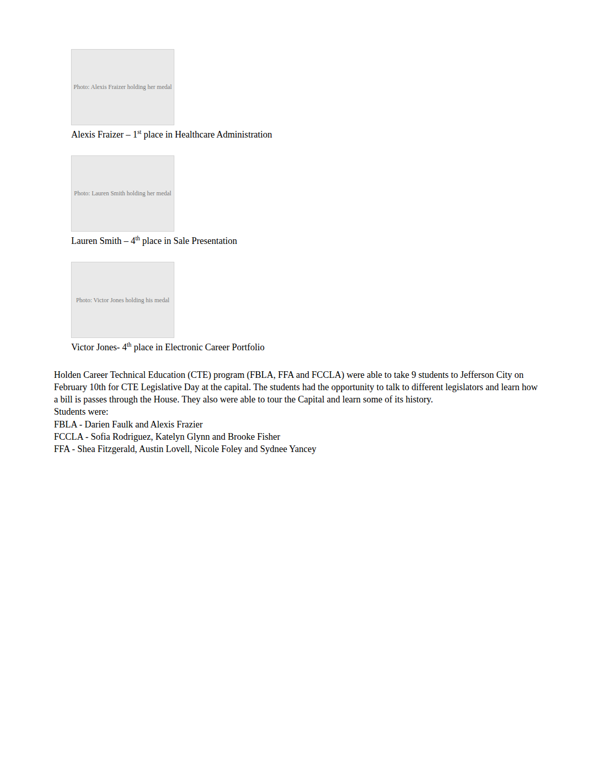Photo: Alexis Fraizer holding her medal
Alexis Fraizer – 1st place in Healthcare Administration
Photo: Lauren Smith holding her medal
Lauren Smith – 4th place in Sale Presentation
Photo: Victor Jones holding his medal
Victor Jones- 4th place in Electronic Career Portfolio
Holden Career Technical Education (CTE) program (FBLA, FFA and FCCLA) were able to take 9 students to Jefferson City on February 10th for CTE Legislative Day at the capital. The students had the opportunity to talk to different legislators and learn how a bill is passes through the House. They also were able to tour the Capital and learn some of its history.
Students were:
FBLA - Darien Faulk and Alexis Frazier
FCCLA - Sofia Rodriguez, Katelyn Glynn and Brooke Fisher
FFA - Shea Fitzgerald, Austin Lovell, Nicole Foley and Sydnee Yancey